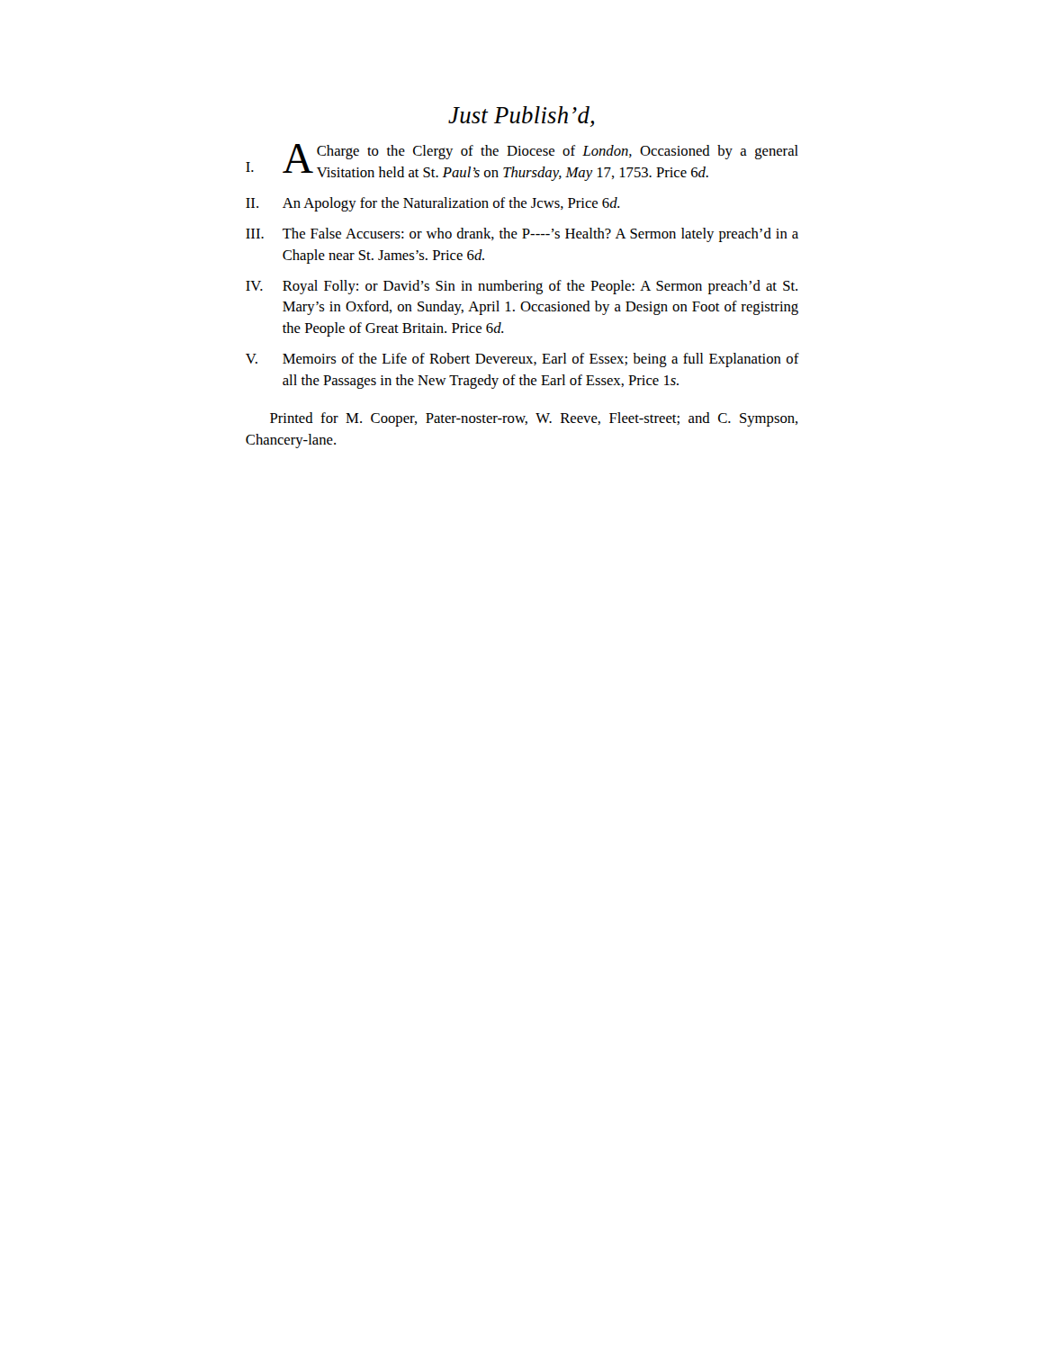Just Publish’d,
I. A Charge to the Clergy of the Diocese of London, Occasioned by a general Visitation held at St. Paul’s on Thursday, May 17, 1753. Price 6d.
II. An Apology for the Naturalization of the Jcws, Price 6d.
III. The False Accusers: or who drank, the P----’s Health? A Sermon lately preach’d in a Chaple near St. James’s. Price 6d.
IV. Royal Folly: or David’s Sin in numbering of the People: A Sermon preach’d at St. Mary’s in Oxford, on Sunday, April 1. Occasioned by a Design on Foot of registring the People of Great Britain. Price 6d.
V. Memoirs of the Life of Robert Devereux, Earl of Essex; being a full Explanation of all the Passages in the New Tragedy of the Earl of Essex, Price 1s.
Printed for M. Cooper, Pater-noster-row, W. Reeve, Fleet-street; and C. Sympson, Chancery-lane.